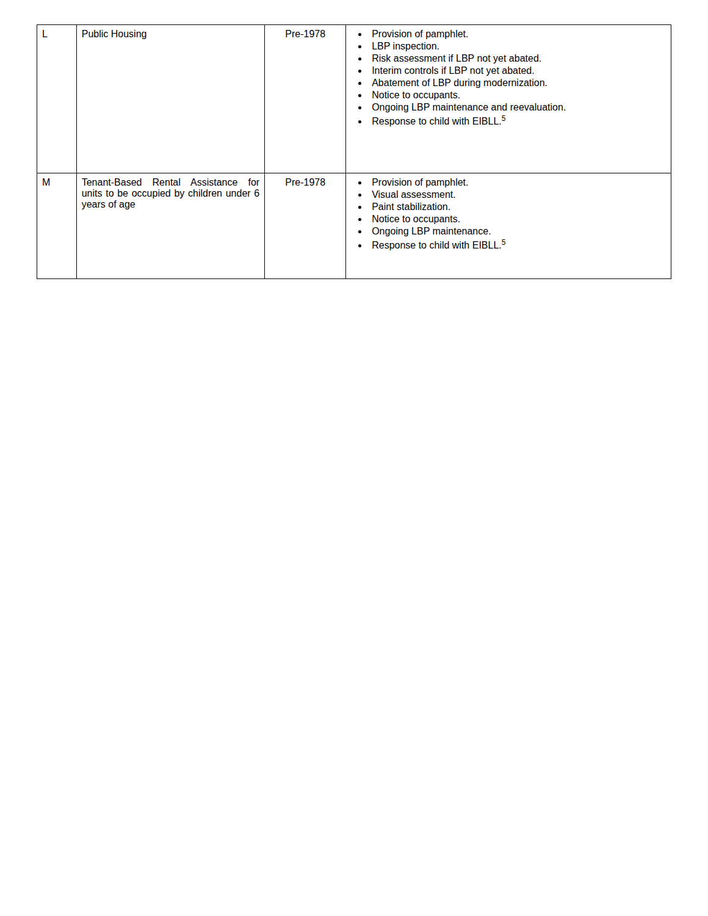| L | Public Housing | Pre-1978 | Provision of pamphlet. LBP inspection. Risk assessment if LBP not yet abated. Interim controls if LBP not yet abated. Abatement of LBP during modernization. Notice to occupants. Ongoing LBP maintenance and reevaluation. Response to child with EIBLL. 5 |
| M | Tenant-Based Rental Assistance for units to be occupied by children under 6 years of age | Pre-1978 | Provision of pamphlet. Visual assessment. Paint stabilization. Notice to occupants. Ongoing LBP maintenance. Response to child with EIBLL. 5 |